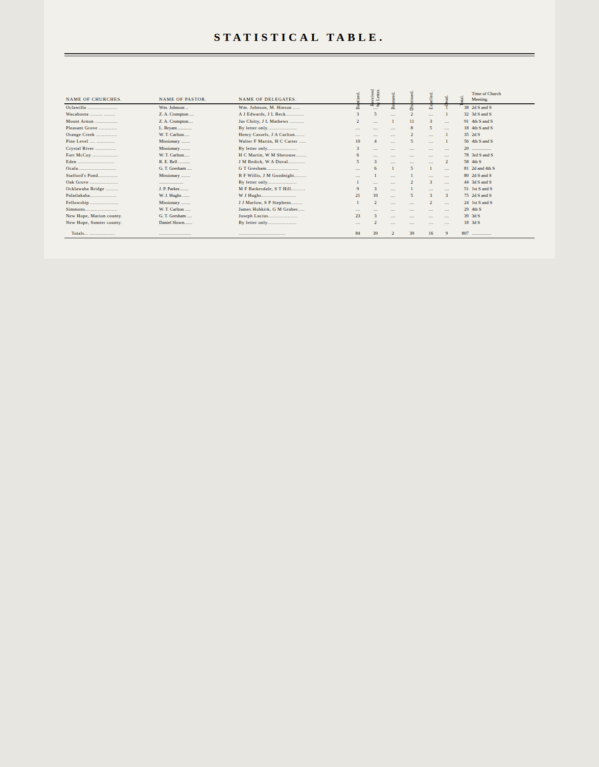STATISTICAL TABLE.
| NAME OF CHURCHES. | NAME OF PASTOR. | NAME OF DELEGATES. | Baptized. | Received by Letter. | Restored. | Dismissed. | Expelled. | Dead. | Total. | Time of Church Meeting. |
| --- | --- | --- | --- | --- | --- | --- | --- | --- | --- | --- |
| Oclawilla ..................... | Wm. Johnson .. | Wm. Johnson, M. Hinson ..... | .... | .... | .... | .... | .... | 1 | 38 | 2d S and S |
| Wacahoota ......... ........ | Z. A. Crumpton .... | A J Edwards, J L Beck............. | 3 | 5 | .... | 2 | .... | 1 | 32 | 3d S and S |
| Mount Arnon ................ | Z. A. Crumpton.... | Jas Chitty, J L Mathews .......... | 2 | .... | 1 | 11 | 3 | .... | 91 | 4th S and S |
| Pleasant Grove ............. | L. Bryant............. | By letter only..................... | .... | .... | .... | 8 | 5 | .... | 18 | 4th S and S |
| Orange Creek ............... | W. T. Carlton..... | Henry Cassels, J A Carlton....... | .... | .... | .... | 2 | .... | 1 | 35 | 2d S |
| Pine Level .... ............. | Missionary ........ | Walter F Martin, H C Carter ..... | 10 | 4 | .... | 5 | .... | 1 | 56 | 4th S and S |
| Crystal River ............... | Missionary ........ | By letter only..................... | 3 | .... | .... | .... | .... | .... | 20 | ................. |
| Fort McCoy .................. | W. T. Carlton..... | H C Martin, W M Sherouse........ | 6 | .... | .... | .... | .... | .... | 78 | 3rd S and S |
| Eden .......................... | R. E. Bell .......... | J M Bedick, W A Duval............ | 5 | 3 | .... | .... | .... | 2 | 58 | 4th S |
| Ocala........................... | G. T. Gresham .... | G T Gresham....................... | .... | 6 | 1 | 5 | 1 | .... | 81 | 2d and 4th S |
| Stafford's Pond.............. | Missionary ........ | B F Willis, J M Goodnight......... | .... | 1 | .... | 1 | .... | .... | 80 | 2d S and S |
| Oak Grove .................... | ..................... | By letter only..................... | 1 | .... | .... | 2 | 3 | .... | 44 | 3d S and S |
| Ocklawaha Bridge ......... | J. P. Parker........ | M F Barkesdale, S T Hill.......... | 9 | 3 | .... | 1 | .... | .... | 51 | 1st S and S |
| Palatlakaha................... | W. J. Hughs ...... | W J Hughs......................... | 21 | 10 | .... | 5 | 3 | 3 | 75 | 2d S and S |
| Fellowship .................... | Missionary ........ | J J Marlow, S P Stephens........ | 1 | 2 | .... | .... | 2 | .... | 24 | 1st S and S |
| Simmons....................... | W. T. Carlton ..... | James Hobkirk, G M Gruber..... | .... | .... | .... | .... | .... | .... | 29 | 4th S |
| New Hope, Marion county. | G. T. Gresham .... | Joseph Lucius..................... | 23 | 3 | .... | .... | .... | .... | 39 | 3d S |
| New Hope, Sumter county. | Daniel Slown....... | By letter only..................... | .... | 2 | .... | .... | .... | .... | 18 | 3d S |
| Totals... .................. | ....................... | ................................. | 84 | 39 | 2 | 39 | 16 | 9 | 807 | ................. |